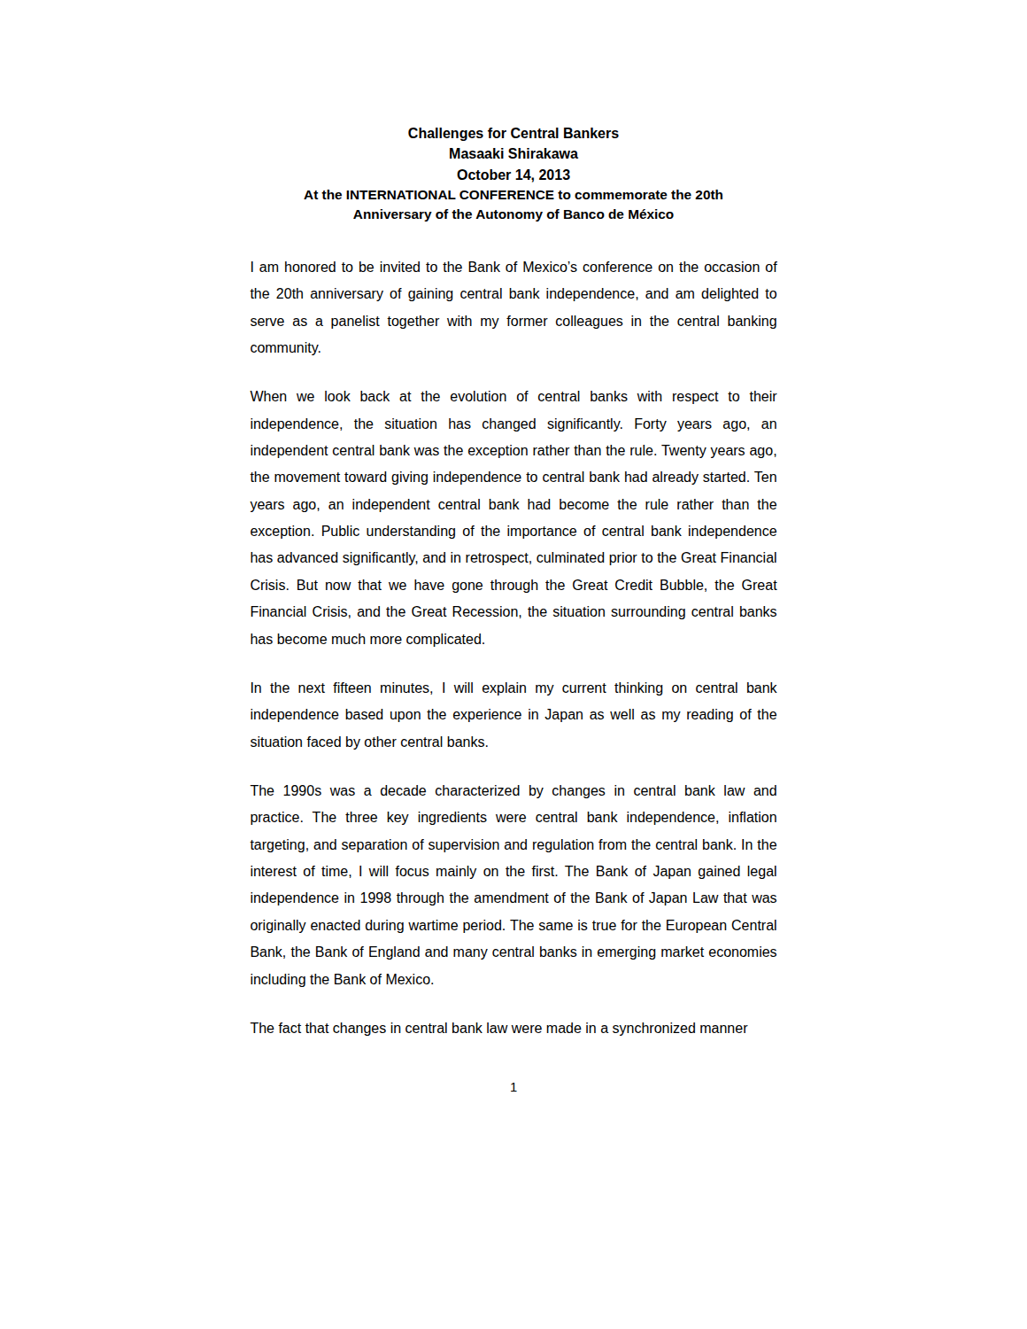Challenges for Central Bankers Masaaki Shirakawa October 14, 2013 At the INTERNATIONAL CONFERENCE to commemorate the 20th Anniversary of the Autonomy of Banco de México
I am honored to be invited to the Bank of Mexico’s conference on the occasion of the 20th anniversary of gaining central bank independence, and am delighted to serve as a panelist together with my former colleagues in the central banking community.
When we look back at the evolution of central banks with respect to their independence, the situation has changed significantly. Forty years ago, an independent central bank was the exception rather than the rule. Twenty years ago, the movement toward giving independence to central bank had already started. Ten years ago, an independent central bank had become the rule rather than the exception. Public understanding of the importance of central bank independence has advanced significantly, and in retrospect, culminated prior to the Great Financial Crisis. But now that we have gone through the Great Credit Bubble, the Great Financial Crisis, and the Great Recession, the situation surrounding central banks has become much more complicated.
In the next fifteen minutes, I will explain my current thinking on central bank independence based upon the experience in Japan as well as my reading of the situation faced by other central banks.
The 1990s was a decade characterized by changes in central bank law and practice. The three key ingredients were central bank independence, inflation targeting, and separation of supervision and regulation from the central bank. In the interest of time, I will focus mainly on the first. The Bank of Japan gained legal independence in 1998 through the amendment of the Bank of Japan Law that was originally enacted during wartime period. The same is true for the European Central Bank, the Bank of England and many central banks in emerging market economies including the Bank of Mexico.
The fact that changes in central bank law were made in a synchronized manner
1